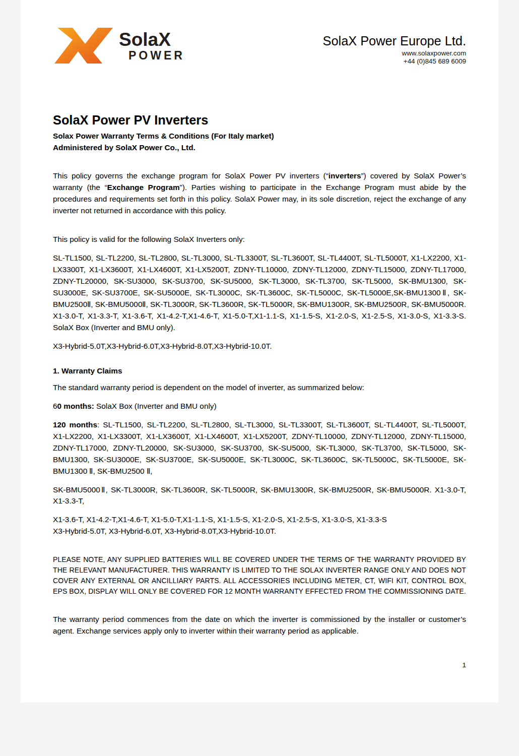SolaX Power Europe Ltd.
www.solaxpower.com
+44 (0)845 689 6009
SolaX Power PV Inverters
Solax Power Warranty Terms & Conditions (For Italy market)
Administered by SolaX Power Co., Ltd.
This policy governs the exchange program for SolaX Power PV inverters (“inverters”) covered by SolaX Power’s warranty (the “Exchange Program”). Parties wishing to participate in the Exchange Program must abide by the procedures and requirements set forth in this policy. SolaX Power may, in its sole discretion, reject the exchange of any inverter not returned in accordance with this policy.
This policy is valid for the following SolaX Inverters only:
SL-TL1500, SL-TL2200, SL-TL2800, SL-TL3000, SL-TL3300T, SL-TL3600T, SL-TL4400T, SL-TL5000T, X1-LX2200, X1-LX3300T, X1-LX3600T, X1-LX4600T, X1-LX5200T, ZDNY-TL10000, ZDNY-TL12000, ZDNY-TL15000, ZDNY-TL17000, ZDNY-TL20000, SK-SU3000, SK-SU3700, SK-SU5000, SK-TL3000, SK-TL3700, SK-TL5000, SK-BMU1300, SK-SU3000E, SK-SU3700E, SK-SU5000E, SK-TL3000C, SK-TL3600C, SK-TL5000C, SK-TL5000E,SK-BMU1300Ⅱ, SK-BMU2500Ⅱ, SK-BMU5000Ⅱ, SK-TL3000R, SK-TL3600R, SK-TL5000R, SK-BMU1300R, SK-BMU2500R, SK-BMU5000R. X1-3.0-T, X1-3.3-T, X1-3.6-T, X1-4.2-T,X1-4.6-T, X1-5.0-T,X1-1.1-S, X1-1.5-S, X1-2.0-S, X1-2.5-S, X1-3.0-S, X1-3.3-S. SolaX Box (Inverter and BMU only).
X3-Hybrid-5.0T,X3-Hybrid-6.0T,X3-Hybrid-8.0T,X3-Hybrid-10.0T.
1. Warranty Claims
The standard warranty period is dependent on the model of inverter, as summarized below:
60 months: SolaX Box (Inverter and BMU only)
120 months: SL-TL1500, SL-TL2200, SL-TL2800, SL-TL3000, SL-TL3300T, SL-TL3600T, SL-TL4400T, SL-TL5000T, X1-LX2200, X1-LX3300T, X1-LX3600T, X1-LX4600T, X1-LX5200T, ZDNY-TL10000, ZDNY-TL12000, ZDNY-TL15000, ZDNY-TL17000, ZDNY-TL20000, SK-SU3000, SK-SU3700, SK-SU5000, SK-TL3000, SK-TL3700, SK-TL5000, SK-BMU1300, SK-SU3000E, SK-SU3700E, SK-SU5000E, SK-TL3000C, SK-TL3600C, SK-TL5000C, SK-TL5000E, SK-BMU1300 Ⅱ, SK-BMU2500 Ⅱ,
SK-BMU5000Ⅱ, SK-TL3000R, SK-TL3600R, SK-TL5000R, SK-BMU1300R, SK-BMU2500R, SK-BMU5000R. X1-3.0-T, X1-3.3-T,
X1-3.6-T, X1-4.2-T,X1-4.6-T, X1-5.0-T,X1-1.1-S, X1-1.5-S, X1-2.0-S, X1-2.5-S, X1-3.0-S, X1-3.3-S
X3-Hybrid-5.0T, X3-Hybrid-6.0T, X3-Hybrid-8.0T,X3-Hybrid-10.0T.
PLEASE NOTE, ANY SUPPLIED BATTERIES WILL BE COVERED UNDER THE TERMS OF THE WARRANTY PROVIDED BY THE RELEVANT MANUFACTURER. THIS WARRANTY IS LIMITED TO THE SOLAX INVERTER RANGE ONLY AND DOES NOT COVER ANY EXTERNAL OR ANCILLIARY PARTS. ALL ACCESSORIES INCLUDING METER, CT, WIFI KIT, CONTROL BOX, EPS BOX, DISPLAY WILL ONLY BE COVERED FOR 12 MONTH WARRANTY EFFECTED FROM THE COMMISSIONING DATE.
The warranty period commences from the date on which the inverter is commissioned by the installer or customer’s agent. Exchange services apply only to inverter within their warranty period as applicable.
1